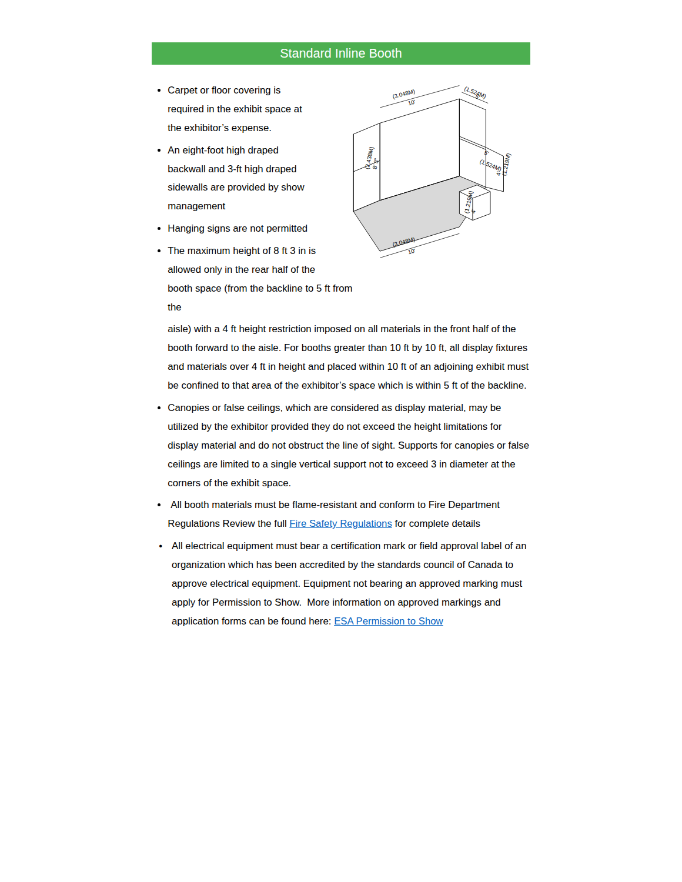Standard Inline Booth
(3.048M) 10' (1.524M) 5' (2.438M) 8' 3" 5' (1.524M) (1.219M) 4' (3.048M) 10' (1.219M) 4'
Carpet or floor covering is required in the exhibit space at the exhibitor’s expense.
An eight-foot high draped backwall and 3-ft high draped sidewalls are provided by show management
Hanging signs are not permitted
The maximum height of 8 ft 3 in is allowed only in the rear half of the booth space (from the backline to 5 ft from the
aisle) with a 4 ft height restriction imposed on all materials in the front half of the booth forward to the aisle. For booths greater than 10 ft by 10 ft, all display fixtures and materials over 4 ft in height and placed within 10 ft of an adjoining exhibit must be confined to that area of the exhibitor’s space which is within 5 ft of the backline.
Canopies or false ceilings, which are considered as display material, may be utilized by the exhibitor provided they do not exceed the height limitations for display material and do not obstruct the line of sight. Supports for canopies or false ceilings are limited to a single vertical support not to exceed 3 in diameter at the corners of the exhibit space.
All booth materials must be flame-resistant and conform to Fire Department Regulations Review the full Fire Safety Regulations for complete details
All electrical equipment must bear a certification mark or field approval label of an organization which has been accredited by the standards council of Canada to approve electrical equipment. Equipment not bearing an approved marking must apply for Permission to Show. More information on approved markings and application forms can be found here: ESA Permission to Show